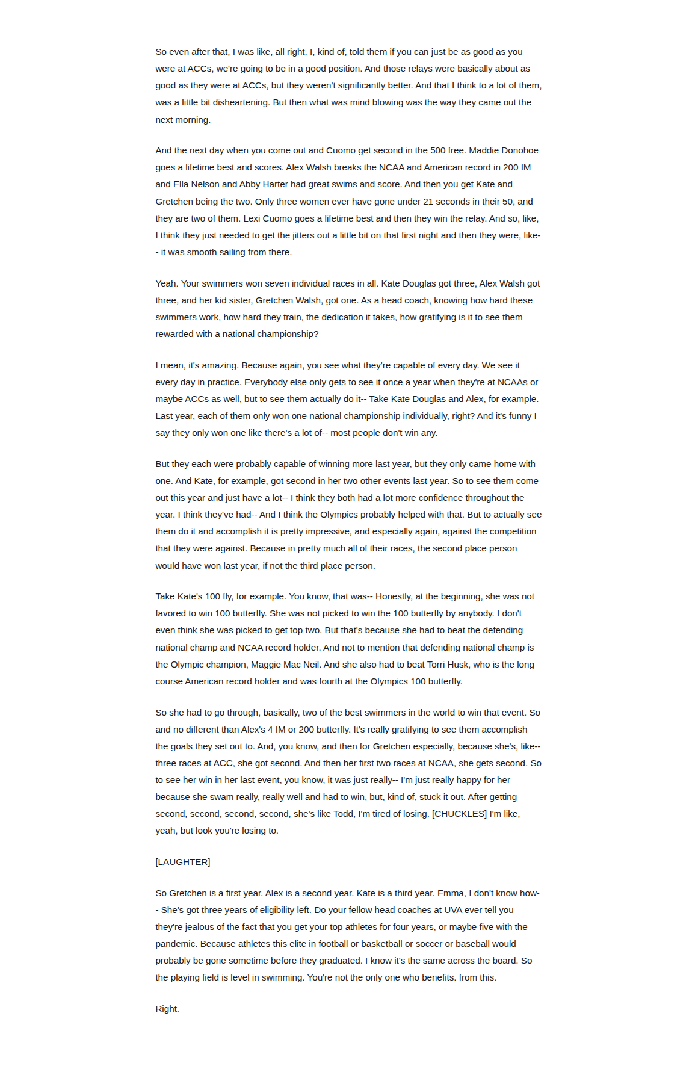So even after that, I was like, all right. I, kind of, told them if you can just be as good as you were at ACCs, we're going to be in a good position. And those relays were basically about as good as they were at ACCs, but they weren't significantly better. And that I think to a lot of them, was a little bit disheartening. But then what was mind blowing was the way they came out the next morning.
And the next day when you come out and Cuomo get second in the 500 free. Maddie Donohoe goes a lifetime best and scores. Alex Walsh breaks the NCAA and American record in 200 IM and Ella Nelson and Abby Harter had great swims and score. And then you get Kate and Gretchen being the two. Only three women ever have gone under 21 seconds in their 50, and they are two of them. Lexi Cuomo goes a lifetime best and then they win the relay. And so, like, I think they just needed to get the jitters out a little bit on that first night and then they were, like-- it was smooth sailing from there.
Yeah. Your swimmers won seven individual races in all. Kate Douglas got three, Alex Walsh got three, and her kid sister, Gretchen Walsh, got one. As a head coach, knowing how hard these swimmers work, how hard they train, the dedication it takes, how gratifying is it to see them rewarded with a national championship?
I mean, it's amazing. Because again, you see what they're capable of every day. We see it every day in practice. Everybody else only gets to see it once a year when they're at NCAAs or maybe ACCs as well, but to see them actually do it-- Take Kate Douglas and Alex, for example. Last year, each of them only won one national championship individually, right? And it's funny I say they only won one like there's a lot of-- most people don't win any.
But they each were probably capable of winning more last year, but they only came home with one. And Kate, for example, got second in her two other events last year. So to see them come out this year and just have a lot-- I think they both had a lot more confidence throughout the year. I think they've had-- And I think the Olympics probably helped with that. But to actually see them do it and accomplish it is pretty impressive, and especially again, against the competition that they were against. Because in pretty much all of their races, the second place person would have won last year, if not the third place person.
Take Kate's 100 fly, for example. You know, that was-- Honestly, at the beginning, she was not favored to win 100 butterfly. She was not picked to win the 100 butterfly by anybody. I don't even think she was picked to get top two. But that's because she had to beat the defending national champ and NCAA record holder. And not to mention that defending national champ is the Olympic champion, Maggie Mac Neil. And she also had to beat Torri Husk, who is the long course American record holder and was fourth at the Olympics 100 butterfly.
So she had to go through, basically, two of the best swimmers in the world to win that event. So and no different than Alex's 4 IM or 200 butterfly. It's really gratifying to see them accomplish the goals they set out to. And, you know, and then for Gretchen especially, because she's, like-- three races at ACC, she got second. And then her first two races at NCAA, she gets second. So to see her win in her last event, you know, it was just really-- I'm just really happy for her because she swam really, really well and had to win, but, kind of, stuck it out. After getting second, second, second, second, she's like Todd, I'm tired of losing. [CHUCKLES] I'm like, yeah, but look you're losing to.
[LAUGHTER]
So Gretchen is a first year. Alex is a second year. Kate is a third year. Emma, I don't know how-- She's got three years of eligibility left. Do your fellow head coaches at UVA ever tell you they're jealous of the fact that you get your top athletes for four years, or maybe five with the pandemic. Because athletes this elite in football or basketball or soccer or baseball would probably be gone sometime before they graduated. I know it's the same across the board. So the playing field is level in swimming. You're not the only one who benefits. from this.
Right.